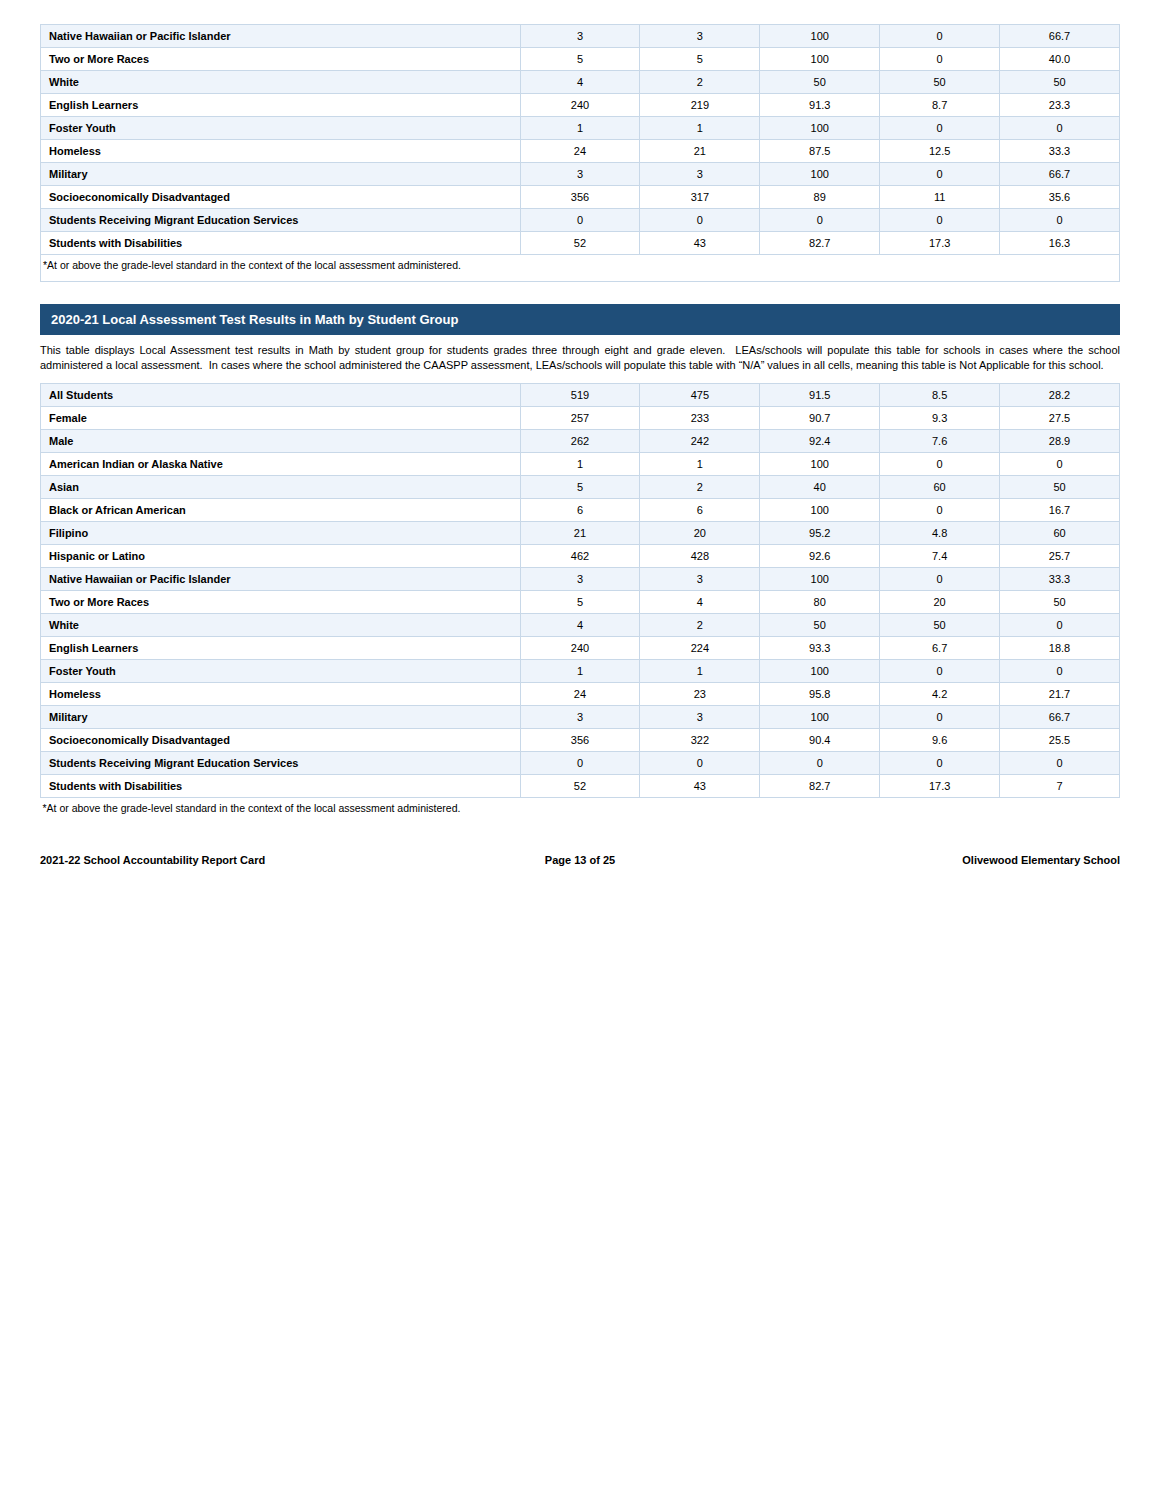| Native Hawaiian or Pacific Islander | 3 | 3 | 100 | 0 | 66.7 |
| Two or More Races | 5 | 5 | 100 | 0 | 40.0 |
| White | 4 | 2 | 50 | 50 | 50 |
| English Learners | 240 | 219 | 91.3 | 8.7 | 23.3 |
| Foster Youth | 1 | 1 | 100 | 0 | 0 |
| Homeless | 24 | 21 | 87.5 | 12.5 | 33.3 |
| Military | 3 | 3 | 100 | 0 | 66.7 |
| Socioeconomically Disadvantaged | 356 | 317 | 89 | 11 | 35.6 |
| Students Receiving Migrant Education Services | 0 | 0 | 0 | 0 | 0 |
| Students with Disabilities | 52 | 43 | 82.7 | 17.3 | 16.3 |
| *At or above the grade-level standard in the context of the local assessment administered. |
2020-21 Local Assessment Test Results in Math by Student Group
This table displays Local Assessment test results in Math by student group for students grades three through eight and grade eleven. LEAs/schools will populate this table for schools in cases where the school administered a local assessment. In cases where the school administered the CAASPP assessment, LEAs/schools will populate this table with “N/A” values in all cells, meaning this table is Not Applicable for this school.
| All Students | 519 | 475 | 91.5 | 8.5 | 28.2 |
| Female | 257 | 233 | 90.7 | 9.3 | 27.5 |
| Male | 262 | 242 | 92.4 | 7.6 | 28.9 |
| American Indian or Alaska Native | 1 | 1 | 100 | 0 | 0 |
| Asian | 5 | 2 | 40 | 60 | 50 |
| Black or African American | 6 | 6 | 100 | 0 | 16.7 |
| Filipino | 21 | 20 | 95.2 | 4.8 | 60 |
| Hispanic or Latino | 462 | 428 | 92.6 | 7.4 | 25.7 |
| Native Hawaiian or Pacific Islander | 3 | 3 | 100 | 0 | 33.3 |
| Two or More Races | 5 | 4 | 80 | 20 | 50 |
| White | 4 | 2 | 50 | 50 | 0 |
| English Learners | 240 | 224 | 93.3 | 6.7 | 18.8 |
| Foster Youth | 1 | 1 | 100 | 0 | 0 |
| Homeless | 24 | 23 | 95.8 | 4.2 | 21.7 |
| Military | 3 | 3 | 100 | 0 | 66.7 |
| Socioeconomically Disadvantaged | 356 | 322 | 90.4 | 9.6 | 25.5 |
| Students Receiving Migrant Education Services | 0 | 0 | 0 | 0 | 0 |
| Students with Disabilities | 52 | 43 | 82.7 | 17.3 | 7 |
| *At or above the grade-level standard in the context of the local assessment administered. |
2021-22 School Accountability Report Card
Page 13 of 25
Olivewood Elementary School